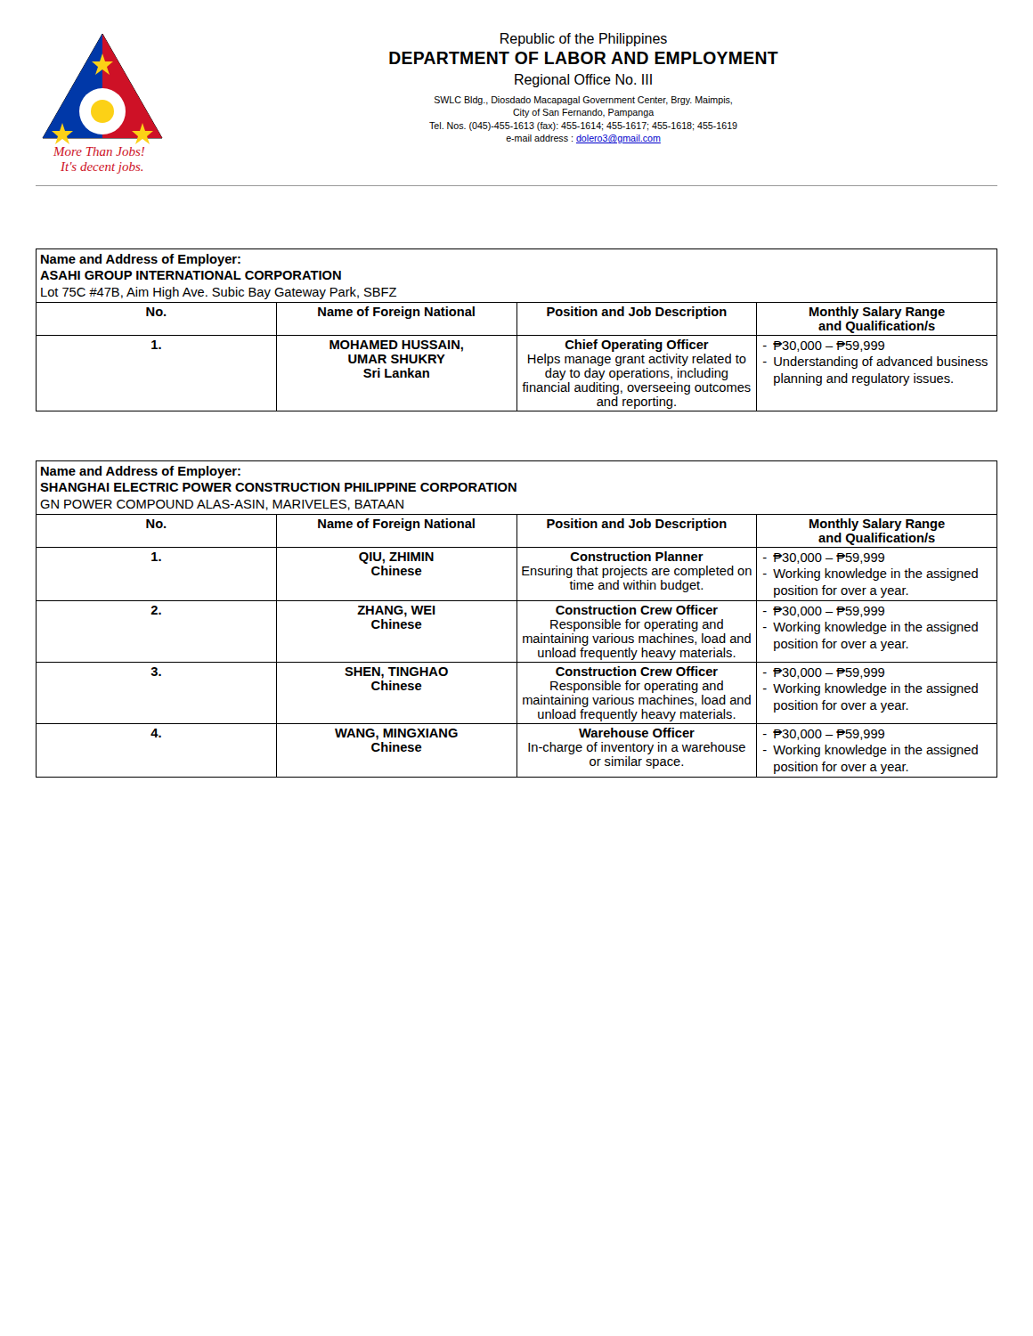More Than Jobs! It's decent jobs.
Republic of the Philippines
DEPARTMENT OF LABOR AND EMPLOYMENT
Regional Office No. III
SWLC Bldg., Diosdado Macapagal Government Center, Brgy. Maimpis,
City of San Fernando, Pampanga
Tel. Nos. (045)-455-1613 (fax): 455-1614; 455-1617; 455-1618; 455-1619
e-mail address : dolero3@gmail.com
| Name and Address of Employer: ASAHI GROUP INTERNATIONAL CORPORATION Lot 75C #47B, Aim High Ave. Subic Bay Gateway Park, SBFZ |
| No. | Name of Foreign National | Position and Job Description | Monthly Salary Range and Qualification/s |
| 1. | MOHAMED HUSSAIN, UMAR SHUKRY Sri Lankan | Chief Operating Officer Helps manage grant activity related to day to day operations, including financial auditing, overseeing outcomes and reporting. | ₱30,000 – ₱59,999 Understanding of advanced business planning and regulatory issues. |
| Name and Address of Employer: SHANGHAI ELECTRIC POWER CONSTRUCTION PHILIPPINE CORPORATION GN POWER COMPOUND ALAS-ASIN, MARIVELES, BATAAN |
| No. | Name of Foreign National | Position and Job Description | Monthly Salary Range and Qualification/s |
| 1. | QIU, ZHIMIN Chinese | Construction Planner Ensuring that projects are completed on time and within budget. | ₱30,000 – ₱59,999 Working knowledge in the assigned position for over a year. |
| 2. | ZHANG, WEI Chinese | Construction Crew Officer Responsible for operating and maintaining various machines, load and unload frequently heavy materials. | ₱30,000 – ₱59,999 Working knowledge in the assigned position for over a year. |
| 3. | SHEN, TINGHAO Chinese | Construction Crew Officer Responsible for operating and maintaining various machines, load and unload frequently heavy materials. | ₱30,000 – ₱59,999 Working knowledge in the assigned position for over a year. |
| 4. | WANG, MINGXIANG Chinese | Warehouse Officer In-charge of inventory in a warehouse or similar space. | ₱30,000 – ₱59,999 Working knowledge in the assigned position for over a year. |